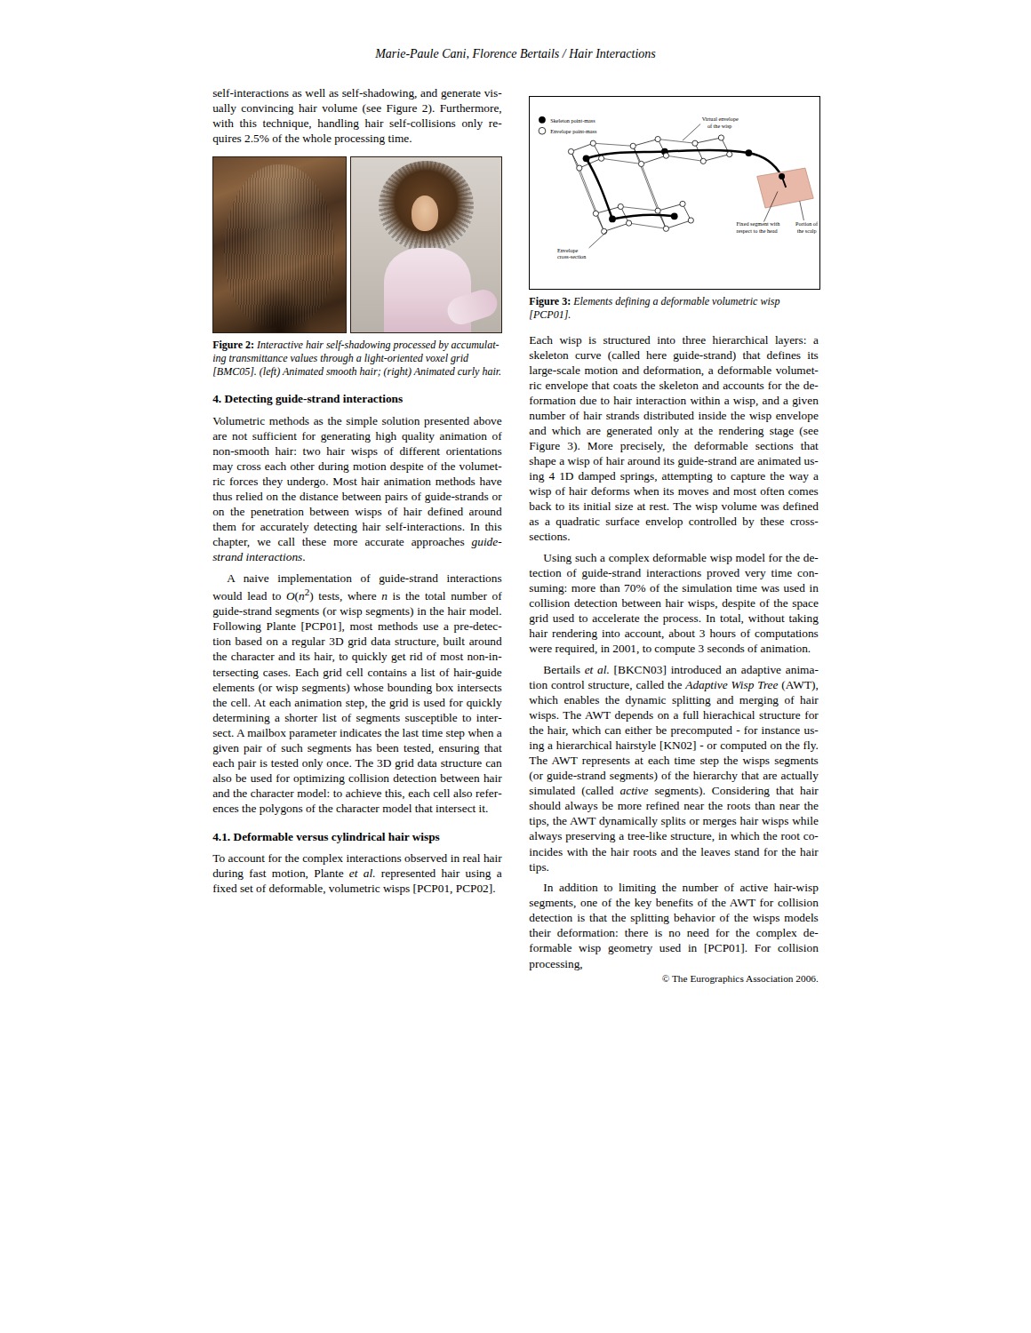Marie-Paule Cani, Florence Bertails / Hair Interactions
self-interactions as well as self-shadowing, and generate visually convincing hair volume (see Figure 2). Furthermore, with this technique, handling hair self-collisions only requires 2.5% of the whole processing time.
Figure 2: Interactive hair self-shadowing processed by accumulating transmittance values through a light-oriented voxel grid [BMC05]. (left) Animated smooth hair; (right) Animated curly hair.
4. Detecting guide-strand interactions
Volumetric methods as the simple solution presented above are not sufficient for generating high quality animation of non-smooth hair: two hair wisps of different orientations may cross each other during motion despite of the volumetric forces they undergo. Most hair animation methods have thus relied on the distance between pairs of guide-strands or on the penetration between wisps of hair defined around them for accurately detecting hair self-interactions. In this chapter, we call these more accurate approaches guide-strand interactions.
A naive implementation of guide-strand interactions would lead to O(n2) tests, where n is the total number of guide-strand segments (or wisp segments) in the hair model. Following Plante [PCP01], most methods use a pre-detection based on a regular 3D grid data structure, built around the character and its hair, to quickly get rid of most non-intersecting cases. Each grid cell contains a list of hair-guide elements (or wisp segments) whose bounding box intersects the cell. At each animation step, the grid is used for quickly determining a shorter list of segments susceptible to intersect. A mailbox parameter indicates the last time step when a given pair of such segments has been tested, ensuring that each pair is tested only once. The 3D grid data structure can also be used for optimizing collision detection between hair and the character model: to achieve this, each cell also references the polygons of the character model that intersect it.
4.1. Deformable versus cylindrical hair wisps
To account for the complex interactions observed in real hair during fast motion, Plante et al. represented hair using a fixed set of deformable, volumetric wisps [PCP01, PCP02].
Skeleton point-mass Envelope point-mass Virtual envelope of the wisp Fixed segment with respect to the head Portion of the scalp Envelope cross-section
Figure 3: Elements defining a deformable volumetric wisp [PCP01].
Each wisp is structured into three hierarchical layers: a skeleton curve (called here guide-strand) that defines its large-scale motion and deformation, a deformable volumetric envelope that coats the skeleton and accounts for the deformation due to hair interaction within a wisp, and a given number of hair strands distributed inside the wisp envelope and which are generated only at the rendering stage (see Figure 3). More precisely, the deformable sections that shape a wisp of hair around its guide-strand are animated using 4 1D damped springs, attempting to capture the way a wisp of hair deforms when its moves and most often comes back to its initial size at rest. The wisp volume was defined as a quadratic surface envelop controlled by these cross-sections.
Using such a complex deformable wisp model for the detection of guide-strand interactions proved very time consuming: more than 70% of the simulation time was used in collision detection between hair wisps, despite of the space grid used to accelerate the process. In total, without taking hair rendering into account, about 3 hours of computations were required, in 2001, to compute 3 seconds of animation.
Bertails et al. [BKCN03] introduced an adaptive animation control structure, called the Adaptive Wisp Tree (AWT), which enables the dynamic splitting and merging of hair wisps. The AWT depends on a full hierachical structure for the hair, which can either be precomputed - for instance using a hierarchical hairstyle [KN02] - or computed on the fly. The AWT represents at each time step the wisps segments (or guide-strand segments) of the hierarchy that are actually simulated (called active segments). Considering that hair should always be more refined near the roots than near the tips, the AWT dynamically splits or merges hair wisps while always preserving a tree-like structure, in which the root coincides with the hair roots and the leaves stand for the hair tips.
In addition to limiting the number of active hair-wisp segments, one of the key benefits of the AWT for collision detection is that the splitting behavior of the wisps models their deformation: there is no need for the complex deformable wisp geometry used in [PCP01]. For collision processing,
© The Eurographics Association 2006.